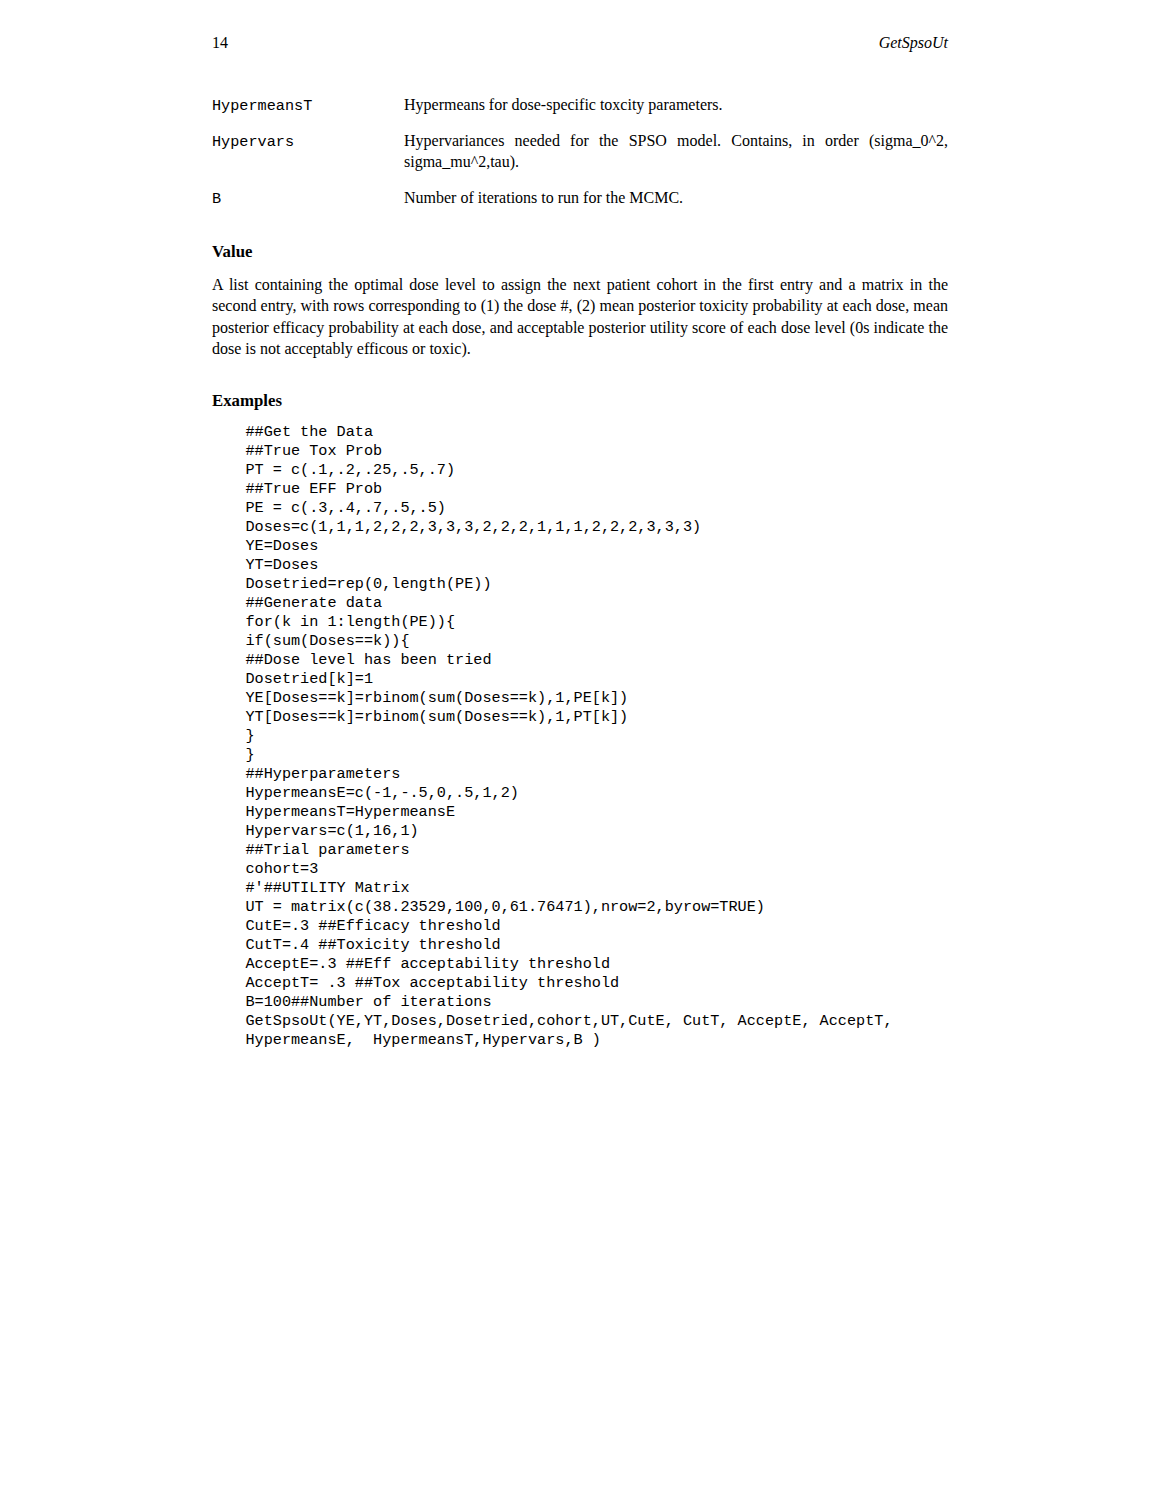14 GetSpsoUt
HypermeansT
Hypermeans for dose-specific toxcity parameters.
Hypervars
Hypervariances needed for the SPSO model. Contains, in order (sigma_0^2, sigma_mu^2,tau).
B
Number of iterations to run for the MCMC.
Value
A list containing the optimal dose level to assign the next patient cohort in the first entry and a matrix in the second entry, with rows corresponding to (1) the dose #, (2) mean posterior toxicity probability at each dose, mean posterior efficacy probability at each dose, and acceptable posterior utility score of each dose level (0s indicate the dose is not acceptably efficous or toxic).
Examples
##Get the Data
##True Tox Prob
PT = c(.1,.2,.25,.5,.7)
##True EFF Prob
PE = c(.3,.4,.7,.5,.5)
Doses=c(1,1,1,2,2,2,3,3,3,2,2,2,1,1,1,2,2,2,3,3,3)
YE=Doses
YT=Doses
Dosetried=rep(0,length(PE))
##Generate data
for(k in 1:length(PE)){
if(sum(Doses==k)){
##Dose level has been tried
Dosetried[k]=1
YE[Doses==k]=rbinom(sum(Doses==k),1,PE[k])
YT[Doses==k]=rbinom(sum(Doses==k),1,PT[k])
}
}
##Hyperparameters
HypermeansE=c(-1,-.5,0,.5,1,2)
HypermeansT=HypermeansE
Hypervars=c(1,16,1)
##Trial parameters
cohort=3
#'##UTILITY Matrix
UT = matrix(c(38.23529,100,0,61.76471),nrow=2,byrow=TRUE)
CutE=.3 ##Efficacy threshold
CutT=.4 ##Toxicity threshold
AcceptE=.3 ##Eff acceptability threshold
AcceptT= .3 ##Tox acceptability threshold
B=100##Number of iterations
GetSpsoUt(YE,YT,Doses,Dosetried,cohort,UT,CutE, CutT, AcceptE, AcceptT,
HypermeansE,  HypermeansT,Hypervars,B )